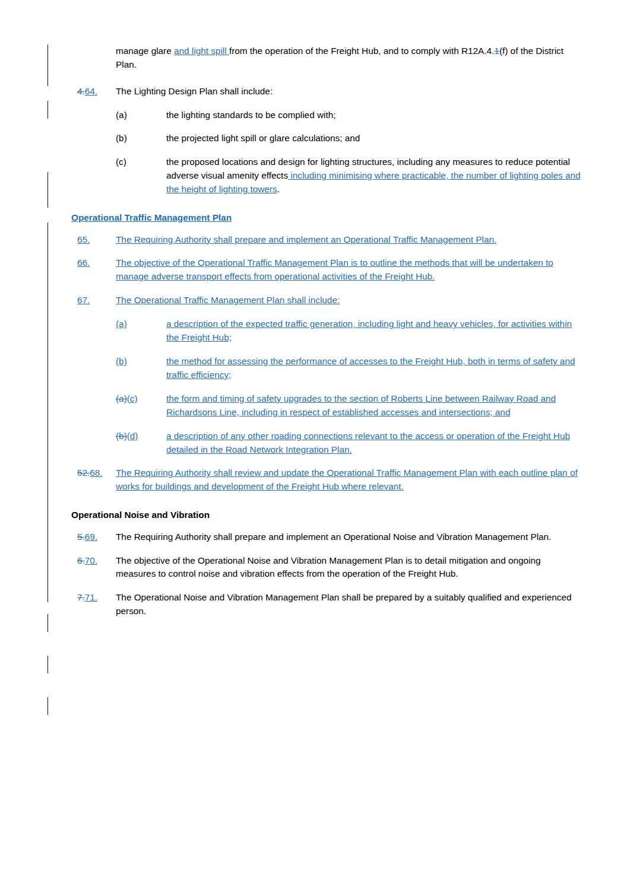manage glare and light spill from the operation of the Freight Hub, and to comply with R12A.4.1(f) of the District Plan.
4. 64.
The Lighting Design Plan shall include:
(a)
the lighting standards to be complied with;
(b)
the projected light spill or glare calculations; and
(c)
the proposed locations and design for lighting structures, including any measures to reduce potential adverse visual amenity effects including minimising where practicable, the number of lighting poles and the height of lighting towers.
Operational Traffic Management Plan
65.
The Requiring Authority shall prepare and implement an Operational Traffic Management Plan.
66.
The objective of the Operational Traffic Management Plan is to outline the methods that will be undertaken to manage adverse transport effects from operational activities of the Freight Hub.
67.
The Operational Traffic Management Plan shall include:
(a)
a description of the expected traffic generation, including light and heavy vehicles, for activities within the Freight Hub;
(b)
the method for assessing the performance of accesses to the Freight Hub, both in terms of safety and traffic efficiency;
(a)(c)
the form and timing of safety upgrades to the section of Roberts Line between Railway Road and Richardsons Line, including in respect of established accesses and intersections; and
(b)(d)
a description of any other roading connections relevant to the access or operation of the Freight Hub detailed in the Road Network Integration Plan.
52. 68.
The Requiring Authority shall review and update the Operational Traffic Management Plan with each outline plan of works for buildings and development of the Freight Hub where relevant.
Operational Noise and Vibration
5. 69.
The Requiring Authority shall prepare and implement an Operational Noise and Vibration Management Plan.
6. 70.
The objective of the Operational Noise and Vibration Management Plan is to detail mitigation and ongoing measures to control noise and vibration effects from the operation of the Freight Hub.
7. 71.
The Operational Noise and Vibration Management Plan shall be prepared by a suitably qualified and experienced person.